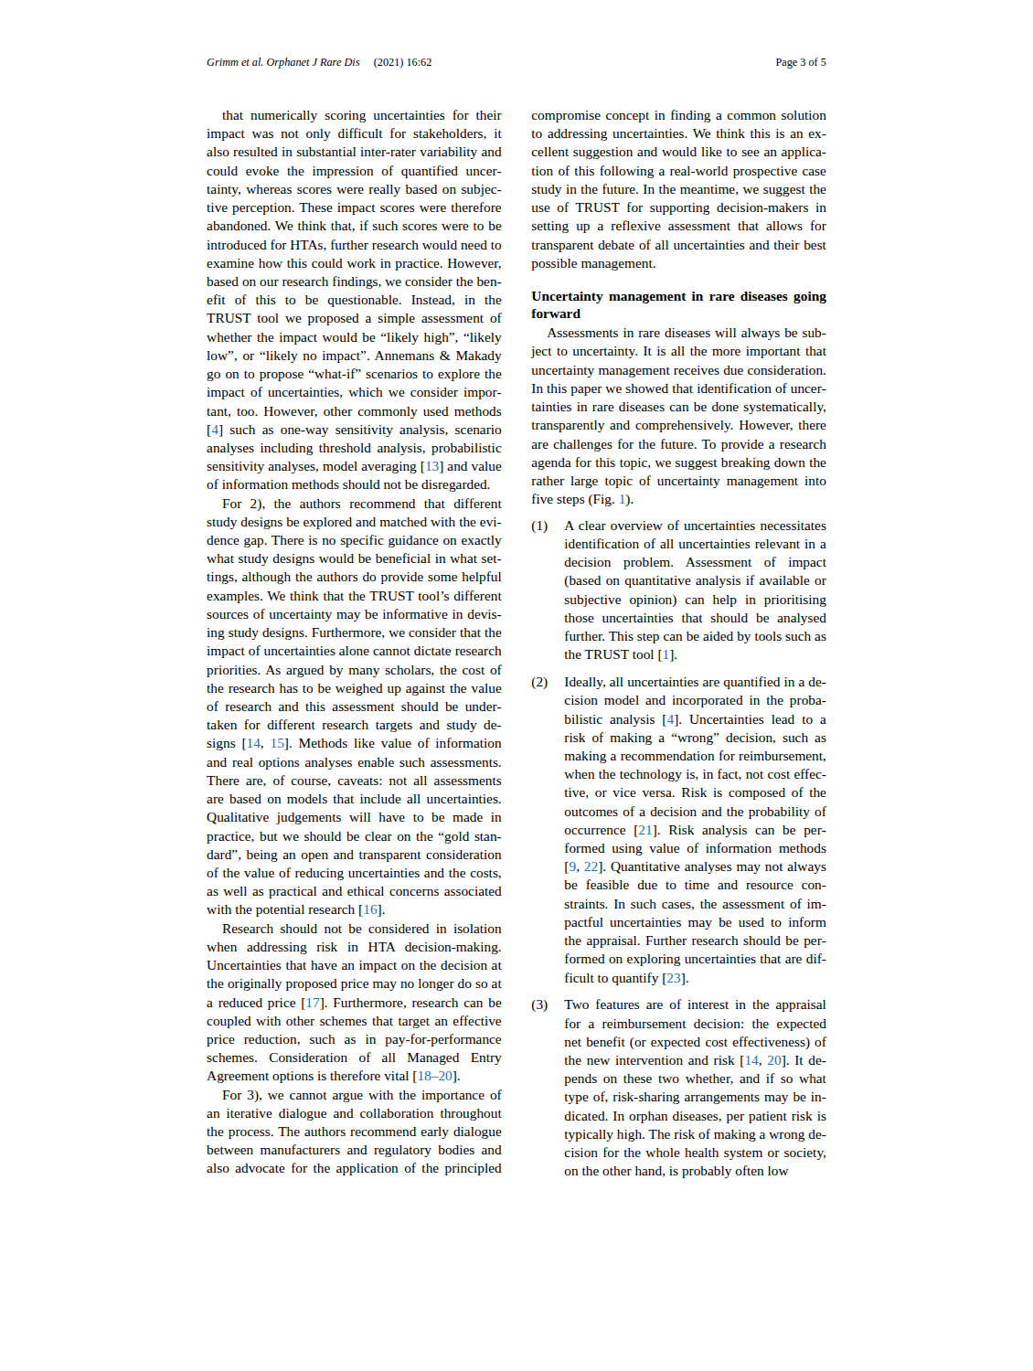Grimm et al. Orphanet J Rare Dis (2021) 16:62
Page 3 of 5
that numerically scoring uncertainties for their impact was not only difficult for stakeholders, it also resulted in substantial inter-rater variability and could evoke the impression of quantified uncertainty, whereas scores were really based on subjective perception. These impact scores were therefore abandoned. We think that, if such scores were to be introduced for HTAs, further research would need to examine how this could work in practice. However, based on our research findings, we consider the benefit of this to be questionable. Instead, in the TRUST tool we proposed a simple assessment of whether the impact would be “likely high”, “likely low”, or “likely no impact”. Annemans & Makady go on to propose “what-if” scenarios to explore the impact of uncertainties, which we consider important, too. However, other commonly used methods [4] such as one-way sensitivity analysis, scenario analyses including threshold analysis, probabilistic sensitivity analyses, model averaging [13] and value of information methods should not be disregarded.
For 2), the authors recommend that different study designs be explored and matched with the evidence gap. There is no specific guidance on exactly what study designs would be beneficial in what settings, although the authors do provide some helpful examples. We think that the TRUST tool’s different sources of uncertainty may be informative in devising study designs. Furthermore, we consider that the impact of uncertainties alone cannot dictate research priorities. As argued by many scholars, the cost of the research has to be weighed up against the value of research and this assessment should be undertaken for different research targets and study designs [14, 15]. Methods like value of information and real options analyses enable such assessments. There are, of course, caveats: not all assessments are based on models that include all uncertainties. Qualitative judgements will have to be made in practice, but we should be clear on the “gold standard”, being an open and transparent consideration of the value of reducing uncertainties and the costs, as well as practical and ethical concerns associated with the potential research [16].
Research should not be considered in isolation when addressing risk in HTA decision-making. Uncertainties that have an impact on the decision at the originally proposed price may no longer do so at a reduced price [17]. Furthermore, research can be coupled with other schemes that target an effective price reduction, such as in pay-for-performance schemes. Consideration of all Managed Entry Agreement options is therefore vital [18–20].
For 3), we cannot argue with the importance of an iterative dialogue and collaboration throughout the process. The authors recommend early dialogue between manufacturers and regulatory bodies and also advocate for the application of the principled compromise concept in finding a common solution to addressing uncertainties. We think this is an excellent suggestion and would like to see an application of this following a real-world prospective case study in the future. In the meantime, we suggest the use of TRUST for supporting decision-makers in setting up a reflexive assessment that allows for transparent debate of all uncertainties and their best possible management.
Uncertainty management in rare diseases going forward
Assessments in rare diseases will always be subject to uncertainty. It is all the more important that uncertainty management receives due consideration. In this paper we showed that identification of uncertainties in rare diseases can be done systematically, transparently and comprehensively. However, there are challenges for the future. To provide a research agenda for this topic, we suggest breaking down the rather large topic of uncertainty management into five steps (Fig. 1).
(1) A clear overview of uncertainties necessitates identification of all uncertainties relevant in a decision problem. Assessment of impact (based on quantitative analysis if available or subjective opinion) can help in prioritising those uncertainties that should be analysed further. This step can be aided by tools such as the TRUST tool [1].
(2) Ideally, all uncertainties are quantified in a decision model and incorporated in the probabilistic analysis [4]. Uncertainties lead to a risk of making a “wrong” decision, such as making a recommendation for reimbursement, when the technology is, in fact, not cost effective, or vice versa. Risk is composed of the outcomes of a decision and the probability of occurrence [21]. Risk analysis can be performed using value of information methods [9, 22]. Quantitative analyses may not always be feasible due to time and resource constraints. In such cases, the assessment of impactful uncertainties may be used to inform the appraisal. Further research should be performed on exploring uncertainties that are difficult to quantify [23].
(3) Two features are of interest in the appraisal for a reimbursement decision: the expected net benefit (or expected cost effectiveness) of the new intervention and risk [14, 20]. It depends on these two whether, and if so what type of, risk-sharing arrangements may be indicated. In orphan diseases, per patient risk is typically high. The risk of making a wrong decision for the whole health system or society, on the other hand, is probably often low